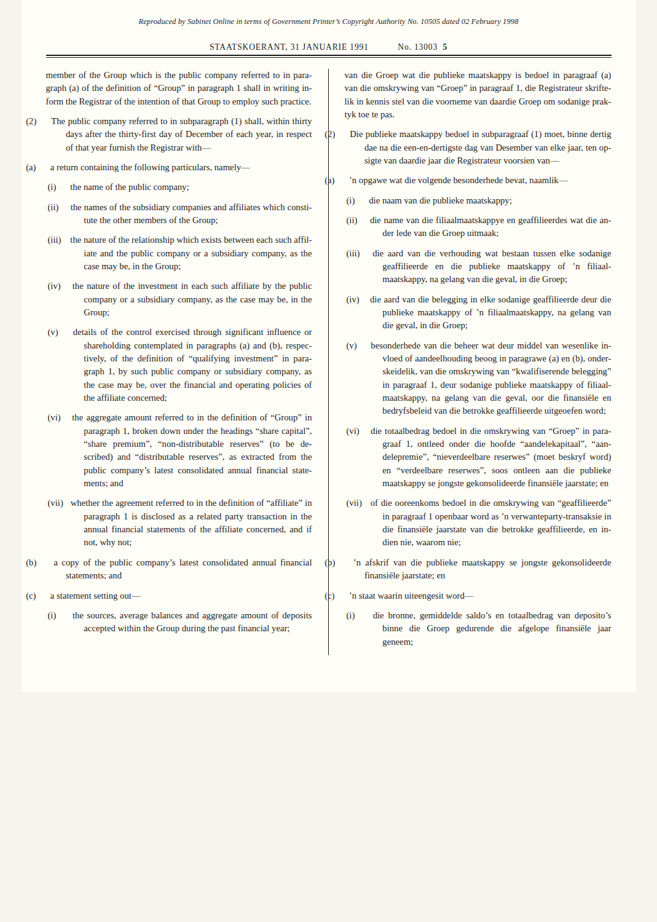Reproduced by Sabinet Online in terms of Government Printer’s Copyright Authority No. 10505 dated 02 February 1998
STAATSKOERANT, 31 JANUARIE 1991 No. 13003 5
member of the Group which is the public company referred to in paragraph (a) of the definition of “Group” in paragraph 1 shall in writing inform the Registrar of the intention of that Group to employ such practice.
(2) The public company referred to in subparagraph (1) shall, within thirty days after the thirty-first day of December of each year, in respect of that year furnish the Registrar with—
(a) a return containing the following particulars, namely—
(i) the name of the public company;
(ii) the names of the subsidiary companies and affiliates which constitute the other members of the Group;
(iii) the nature of the relationship which exists between each such affiliate and the public company or a subsidiary company, as the case may be, in the Group;
(iv) the nature of the investment in each such affiliate by the public company or a subsidiary company, as the case may be, in the Group;
(v) details of the control exercised through significant influence or shareholding contemplated in paragraphs (a) and (b), respectively, of the definition of “qualifying investment” in paragraph 1, by such public company or subsidiary company, as the case may be, over the financial and operating policies of the affiliate concerned;
(vi) the aggregate amount referred to in the definition of “Group” in paragraph 1, broken down under the headings “share capital”, “share premium”, “non-distributable reserves” (to be described) and “distributable reserves”, as extracted from the public company’s latest consolidated annual financial statements; and
(vii) whether the agreement referred to in the definition of “affiliate” in paragraph 1 is disclosed as a related party transaction in the annual financial statements of the affiliate concerned, and if not, why not;
(b) a copy of the public company’s latest consolidated annual financial statements; and
(c) a statement setting out—
(i) the sources, average balances and aggregate amount of deposits accepted within the Group during the past financial year;
van die Groep wat die publieke maatskappy is bedoel in paragraaf (a) van die omskrywing van “Groep” in paragraaf 1, die Registrateur skriftelik in kennis stel van die voorneme van daardie Groep om sodanige praktyk toe te pas.
(2) Die publieke maatskappy bedoel in subparagraaf (1) moet, binne dertig dae na die een-en-dertigste dag van Desember van elke jaar, ten opsigte van daardie jaar die Registrateur voorsien van—
(a) ’n opgawe wat die volgende besonderhede bevat, naamlik—
(i) die naam van die publieke maatskappy;
(ii) die name van die filiaalmaatskappye en geaffilieerdes wat die ander lede van die Groep uitmaak;
(iii) die aard van die verhouding wat bestaan tussen elke sodanige geaffilieerde en die publieke maatskappy of ’n filiaalmaatskappy, na gelang van die geval, in die Groep;
(iv) die aard van die belegging in elke sodanige geaffilieerde deur die publieke maatskappy of ’n filiaalmaatskappy, na gelang van die geval, in die Groep;
(v) besonderhede van die beheer wat deur middel van wesenlike invloed of aandeelhouding beoog in paragrawe (a) en (b), onderskeidelik, van die omskrywing van “kwalifiserende belegging” in paragraaf 1, deur sodanige publieke maatskappy of filiaalmaatskappy, na gelang van die geval, oor die finansiële en bedryfsbeleid van die betrokke geaffilieerde uitgeoefen word;
(vi) die totaalbedrag bedoel in die omskrywing van “Groep” in paragraaf 1, ontleed onder die hoofde “aandelekapitaal”, “aandelepremie”, “nieverdeelbare reserwes” (moet beskryf word) en “verdeelbare reserwes”, soos ontleen aan die publieke maatskappy se jongste gekonsolideerde finansiële jaarstate; en
(vii) of die ooreenkoms bedoel in die omskrywing van “geaffilieerde” in paragraaf 1 openbaar word as ’n verwanteparty-transaksie in die finansiële jaarstate van die betrokke geaffilieerde, en indien nie, waarom nie;
(b) ’n afskrif van die publieke maatskappy se jongste gekonsolideerde finansiële jaarstate; en
(c) ’n staat waarin uiteengesit word—
(i) die bronne, gemiddelde saldo’s en totaalbedrag van deposito’s binne die Groep gedurende die afgelope finansiële jaar geneem;